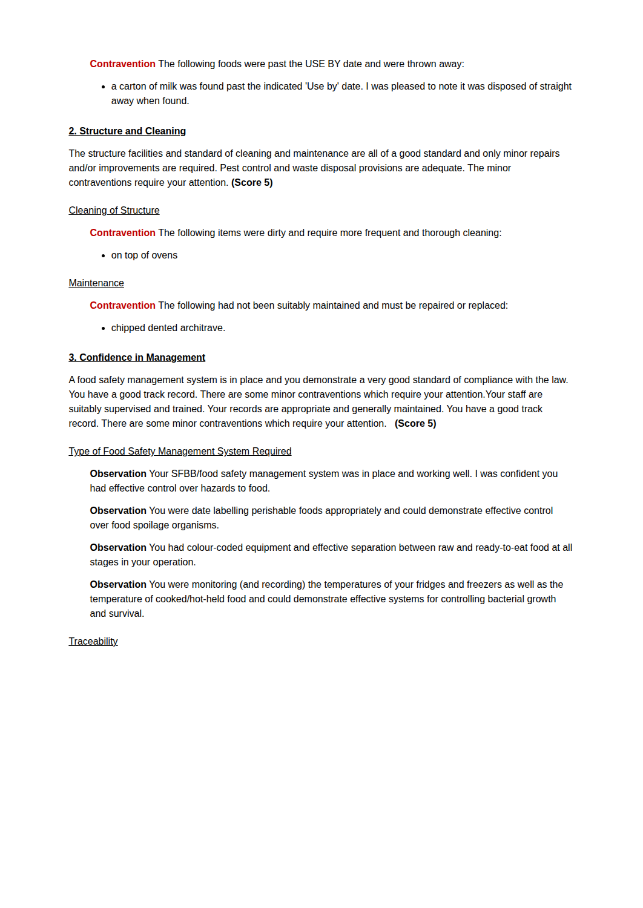Contravention The following foods were past the USE BY date and were thrown away:
a carton of milk was found past the indicated 'Use by' date. I was pleased to note it was disposed of straight away when found.
2. Structure and Cleaning
The structure facilities and standard of cleaning and maintenance are all of a good standard and only minor repairs and/or improvements are required. Pest control and waste disposal provisions are adequate. The minor contraventions require your attention. (Score 5)
Cleaning of Structure
Contravention The following items were dirty and require more frequent and thorough cleaning:
on top of ovens
Maintenance
Contravention The following had not been suitably maintained and must be repaired or replaced:
chipped dented architrave.
3. Confidence in Management
A food safety management system is in place and you demonstrate a very good standard of compliance with the law. You have a good track record. There are some minor contraventions which require your attention.Your staff are suitably supervised and trained. Your records are appropriate and generally maintained. You have a good track record. There are some minor contraventions which require your attention. (Score 5)
Type of Food Safety Management System Required
Observation Your SFBB/food safety management system was in place and working well. I was confident you had effective control over hazards to food.
Observation You were date labelling perishable foods appropriately and could demonstrate effective control over food spoilage organisms.
Observation You had colour-coded equipment and effective separation between raw and ready-to-eat food at all stages in your operation.
Observation You were monitoring (and recording) the temperatures of your fridges and freezers as well as the temperature of cooked/hot-held food and could demonstrate effective systems for controlling bacterial growth and survival.
Traceability